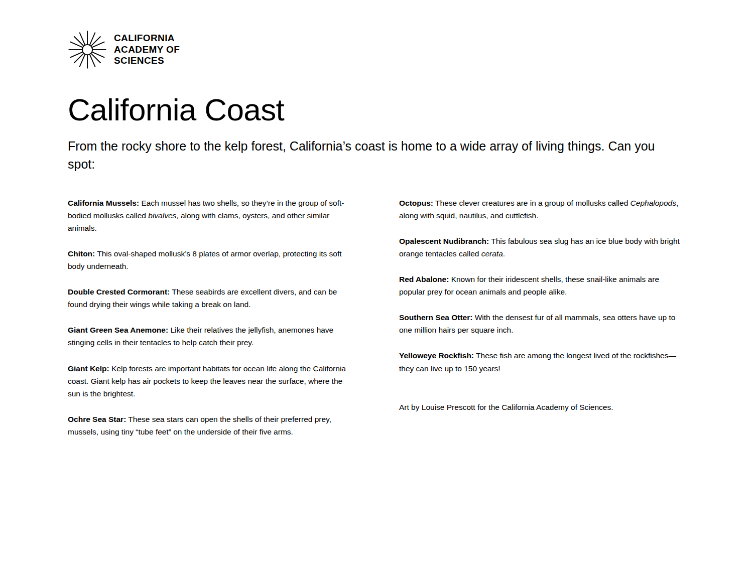California
Academy of
Sciences
California Coast
From the rocky shore to the kelp forest, California’s coast is home to a wide array of living things. Can you spot:
California Mussels: Each mussel has two shells, so they’re in the group of soft-bodied mollusks called bivalves, along with clams, oysters, and other similar animals.
Chiton: This oval-shaped mollusk’s 8 plates of armor overlap, protecting its soft body underneath.
Double Crested Cormorant: These seabirds are excellent divers, and can be found drying their wings while taking a break on land.
Giant Green Sea Anemone: Like their relatives the jellyfish, anemones have stinging cells in their tentacles to help catch their prey.
Giant Kelp: Kelp forests are important habitats for ocean life along the California coast. Giant kelp has air pockets to keep the leaves near the surface, where the sun is the brightest.
Ochre Sea Star: These sea stars can open the shells of their preferred prey, mussels, using tiny “tube feet” on the underside of their five arms.
Octopus: These clever creatures are in a group of mollusks called Cephalopods, along with squid, nautilus, and cuttlefish.
Opalescent Nudibranch: This fabulous sea slug has an ice blue body with bright orange tentacles called cerata.
Red Abalone: Known for their iridescent shells, these snail-like animals are popular prey for ocean animals and people alike.
Southern Sea Otter: With the densest fur of all mammals, sea otters have up to one million hairs per square inch.
Yelloweye Rockfish: These fish are among the longest lived of the rockfishes—they can live up to 150 years!
Art by Louise Prescott for the California Academy of Sciences.